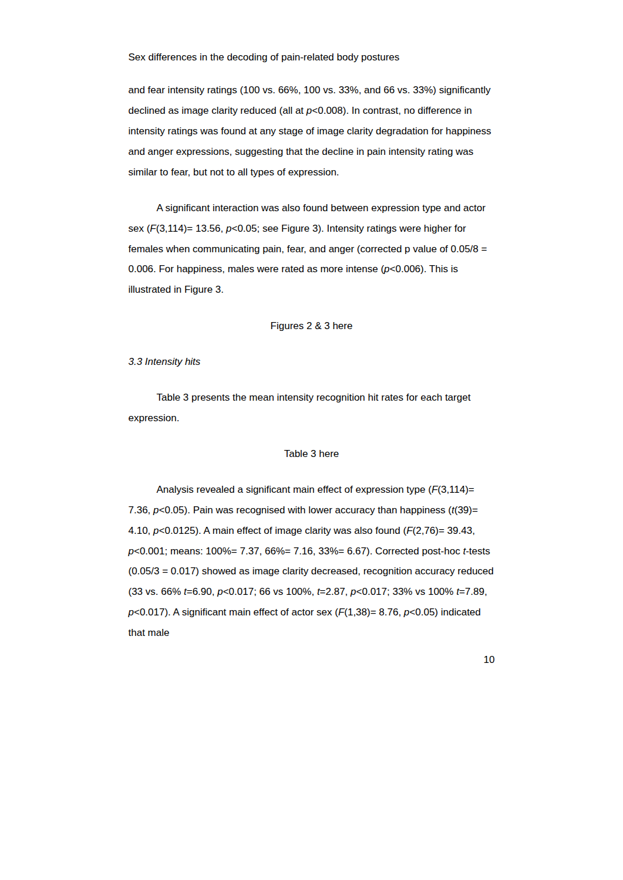Sex differences in the decoding of pain-related body postures
and fear intensity ratings (100 vs. 66%, 100 vs. 33%, and 66 vs. 33%) significantly declined as image clarity reduced (all at p<0.008). In contrast, no difference in intensity ratings was found at any stage of image clarity degradation for happiness and anger expressions, suggesting that the decline in pain intensity rating was similar to fear, but not to all types of expression.
A significant interaction was also found between expression type and actor sex (F(3,114)= 13.56, p<0.05; see Figure 3). Intensity ratings were higher for females when communicating pain, fear, and anger (corrected p value of 0.05/8 = 0.006. For happiness, males were rated as more intense (p<0.006). This is illustrated in Figure 3.
Figures 2 & 3 here
3.3 Intensity hits
Table 3 presents the mean intensity recognition hit rates for each target expression.
Table 3 here
Analysis revealed a significant main effect of expression type (F(3,114)= 7.36, p<0.05). Pain was recognised with lower accuracy than happiness (t(39)= 4.10, p<0.0125). A main effect of image clarity was also found (F(2,76)= 39.43, p<0.001; means: 100%= 7.37, 66%= 7.16, 33%= 6.67). Corrected post-hoc t-tests (0.05/3 = 0.017) showed as image clarity decreased, recognition accuracy reduced (33 vs. 66% t=6.90, p<0.017; 66 vs 100%, t=2.87, p<0.017; 33% vs 100% t=7.89, p<0.017). A significant main effect of actor sex (F(1,38)= 8.76, p<0.05) indicated that male
10